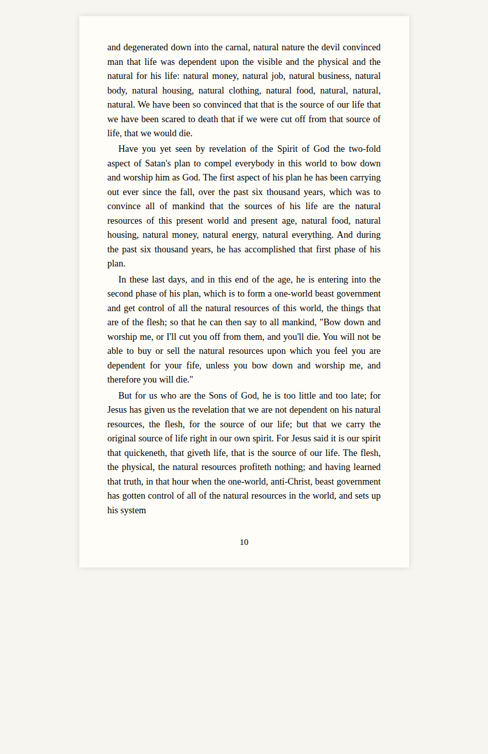and degenerated down into the carnal, natural nature the devil convinced man that life was dependent upon the visible and the physical and the natural for his life: natural money, natural job, natural business, natural body, natural housing, natural clothing, natural food, natural, natural, natural. We have been so convinced that that is the source of our life that we have been scared to death that if we were cut off from that source of life, that we would die.
Have you yet seen by revelation of the Spirit of God the two-fold aspect of Satan's plan to compel everybody in this world to bow down and worship him as God. The first aspect of his plan he has been carrying out ever since the fall, over the past six thousand years, which was to convince all of mankind that the sources of his life are the natural resources of this present world and present age, natural food, natural housing, natural money, natural energy, natural everything. And during the past six thousand years, he has accomplished that first phase of his plan.
In these last days, and in this end of the age, he is entering into the second phase of his plan, which is to form a one-world beast government and get control of all the natural resources of this world, the things that are of the flesh; so that he can then say to all mankind, "Bow down and worship me, or I'll cut you off from them, and you'll die. You will not be able to buy or sell the natural resources upon which you feel you are dependent for your fife, unless you bow down and worship me, and therefore you will die."
But for us who are the Sons of God, he is too little and too late; for Jesus has given us the revelation that we are not dependent on his natural resources, the flesh, for the source of our life; but that we carry the original source of life right in our own spirit. For Jesus said it is our spirit that quickeneth, that giveth life, that is the source of our life. The flesh, the physical, the natural resources profiteth nothing; and having learned that truth, in that hour when the one-world, anti-Christ, beast government has gotten control of all of the natural resources in the world, and sets up his system
10